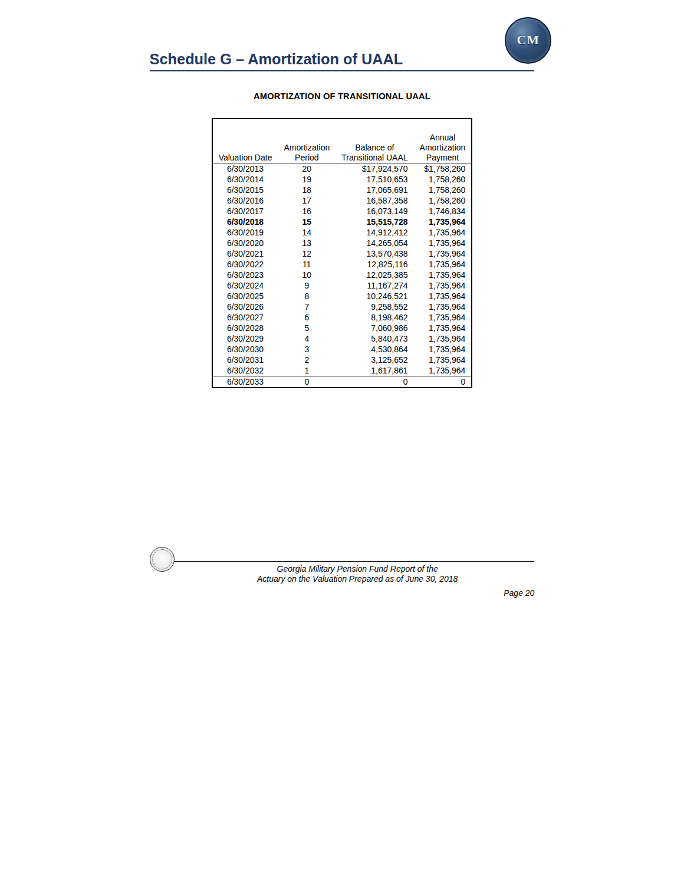Schedule G – Amortization of UAAL
AMORTIZATION OF TRANSITIONAL UAAL
| | | | Annual |
| --- | --- | --- | --- |
| | Amortization | Balance of | Amortization |
| Valuation Date | Period | Transitional UAAL | Payment |
| 6/30/2013 | 20 | $17,924,570 | $1,758,260 |
| 6/30/2014 | 19 | 17,510,653 | 1,758,260 |
| 6/30/2015 | 18 | 17,065,691 | 1,758,260 |
| 6/30/2016 | 17 | 16,587,358 | 1,758,260 |
| 6/30/2017 | 16 | 16,073,149 | 1,746,834 |
| 6/30/2018 | 15 | 15,515,728 | 1,735,964 |
| 6/30/2019 | 14 | 14,912,412 | 1,735,964 |
| 6/30/2020 | 13 | 14,265,054 | 1,735,964 |
| 6/30/2021 | 12 | 13,570,438 | 1,735,964 |
| 6/30/2022 | 11 | 12,825,116 | 1,735,964 |
| 6/30/2023 | 10 | 12,025,385 | 1,735,964 |
| 6/30/2024 | 9 | 11,167,274 | 1,735,964 |
| 6/30/2025 | 8 | 10,246,521 | 1,735,964 |
| 6/30/2026 | 7 | 9,258,552 | 1,735,964 |
| 6/30/2027 | 6 | 8,198,462 | 1,735,964 |
| 6/30/2028 | 5 | 7,060,986 | 1,735,964 |
| 6/30/2029 | 4 | 5,840,473 | 1,735,964 |
| 6/30/2030 | 3 | 4,530,864 | 1,735,964 |
| 6/30/2031 | 2 | 3,125,652 | 1,735,964 |
| 6/30/2032 | 1 | 1,617,861 | 1,735,964 |
| 6/30/2033 | 0 | 0 | 0 |
Georgia Military Pension Fund Report of the
Actuary on the Valuation Prepared as of June 30, 2018
Page 20